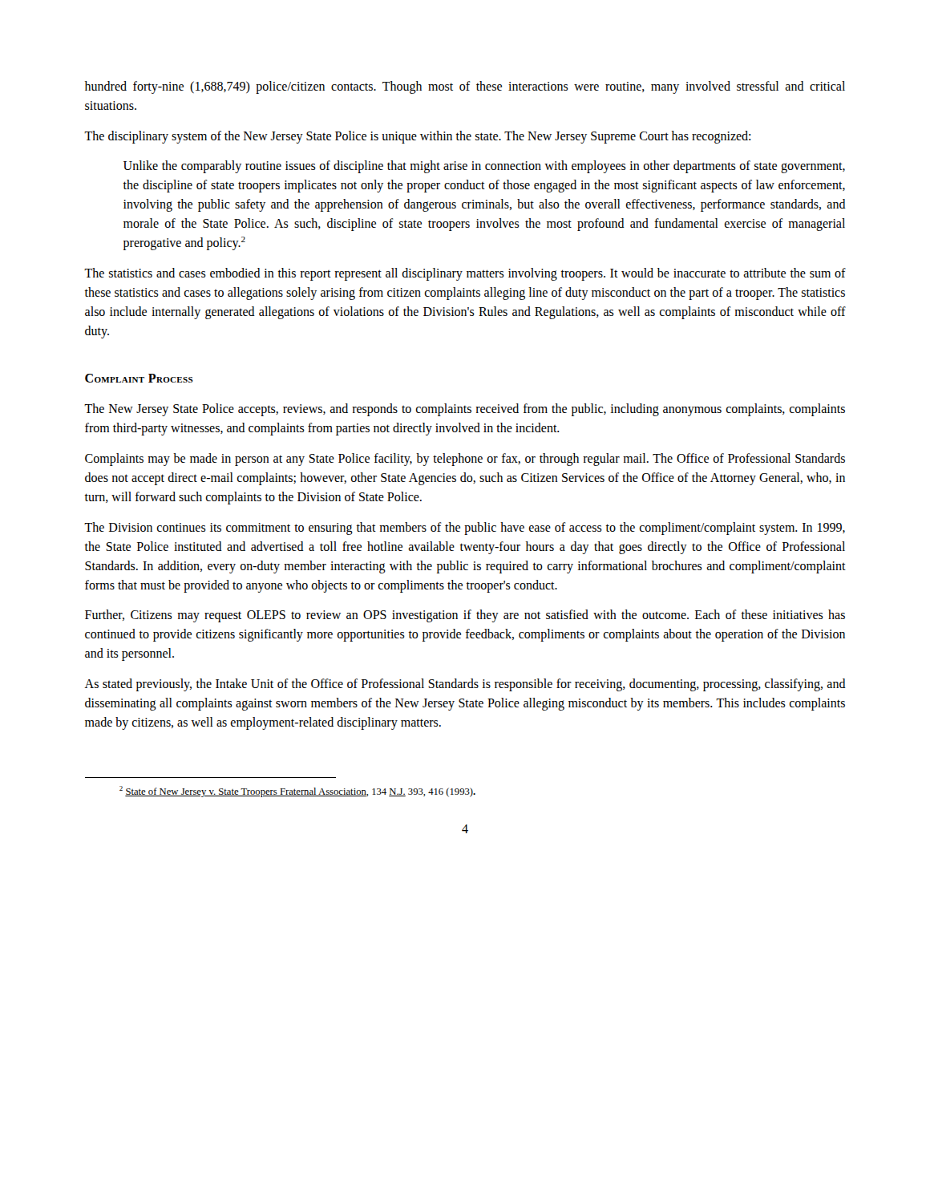hundred forty-nine (1,688,749) police/citizen contacts. Though most of these interactions were routine, many involved stressful and critical situations.
The disciplinary system of the New Jersey State Police is unique within the state. The New Jersey Supreme Court has recognized:
Unlike the comparably routine issues of discipline that might arise in connection with employees in other departments of state government, the discipline of state troopers implicates not only the proper conduct of those engaged in the most significant aspects of law enforcement, involving the public safety and the apprehension of dangerous criminals, but also the overall effectiveness, performance standards, and morale of the State Police. As such, discipline of state troopers involves the most profound and fundamental exercise of managerial prerogative and policy.2
The statistics and cases embodied in this report represent all disciplinary matters involving troopers. It would be inaccurate to attribute the sum of these statistics and cases to allegations solely arising from citizen complaints alleging line of duty misconduct on the part of a trooper. The statistics also include internally generated allegations of violations of the Division's Rules and Regulations, as well as complaints of misconduct while off duty.
Complaint Process
The New Jersey State Police accepts, reviews, and responds to complaints received from the public, including anonymous complaints, complaints from third-party witnesses, and complaints from parties not directly involved in the incident.
Complaints may be made in person at any State Police facility, by telephone or fax, or through regular mail. The Office of Professional Standards does not accept direct e-mail complaints; however, other State Agencies do, such as Citizen Services of the Office of the Attorney General, who, in turn, will forward such complaints to the Division of State Police.
The Division continues its commitment to ensuring that members of the public have ease of access to the compliment/complaint system. In 1999, the State Police instituted and advertised a toll free hotline available twenty-four hours a day that goes directly to the Office of Professional Standards. In addition, every on-duty member interacting with the public is required to carry informational brochures and compliment/complaint forms that must be provided to anyone who objects to or compliments the trooper's conduct.
Further, Citizens may request OLEPS to review an OPS investigation if they are not satisfied with the outcome. Each of these initiatives has continued to provide citizens significantly more opportunities to provide feedback, compliments or complaints about the operation of the Division and its personnel.
As stated previously, the Intake Unit of the Office of Professional Standards is responsible for receiving, documenting, processing, classifying, and disseminating all complaints against sworn members of the New Jersey State Police alleging misconduct by its members. This includes complaints made by citizens, as well as employment-related disciplinary matters.
2 State of New Jersey v. State Troopers Fraternal Association, 134 N.J. 393, 416 (1993).
4